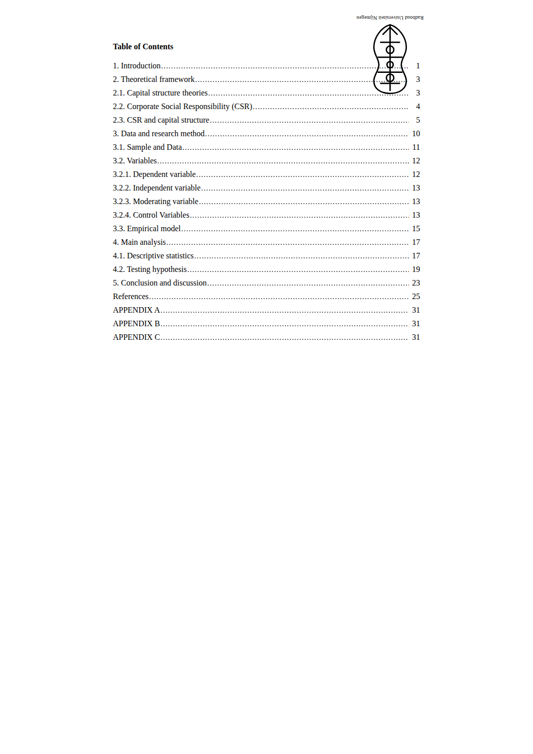Radboud Universiteit Nijmegen
Table of Contents
1. Introduction .................................................................................................................................. 1
2. Theoretical framework .................................................................................................................. 3
2.1. Capital structure theories ............................................................................................................. 3
2.2. Corporate Social Responsibility (CSR) ..................................................................................... 4
2.3. CSR and capital structure ............................................................................................................. 5
3. Data and research method ............................................................................................................. 10
3.1. Sample and Data ............................................................................................................. 11
3.2. Variables ............................................................................................................. 12
3.2.1. Dependent variable ............................................................................................................. 12
3.2.2. Independent variable ............................................................................................................. 13
3.2.3. Moderating variable ............................................................................................................. 13
3.2.4. Control Variables ............................................................................................................. 13
3.3. Empirical model ............................................................................................................. 15
4. Main analysis ............................................................................................................. 17
4.1. Descriptive statistics ............................................................................................................. 17
4.2. Testing hypothesis ............................................................................................................. 19
5. Conclusion and discussion ............................................................................................................. 23
References ............................................................................................................. 25
APPENDIX A ............................................................................................................. 31
APPENDIX B ............................................................................................................. 31
APPENDIX C ............................................................................................................. 31